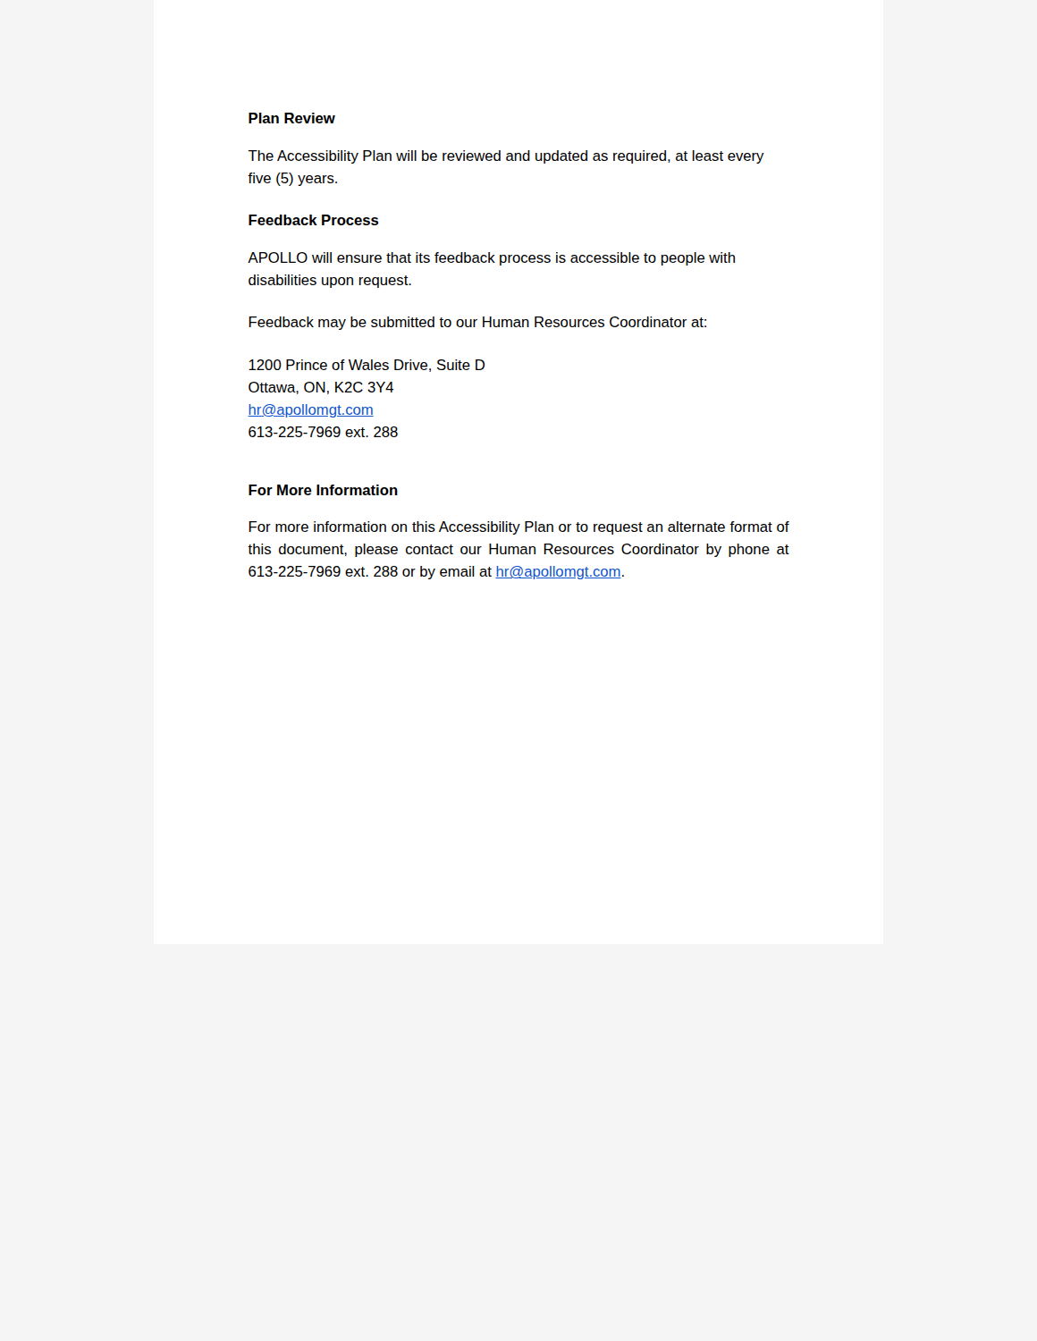Plan Review
The Accessibility Plan will be reviewed and updated as required, at least every five (5) years.
Feedback Process
APOLLO will ensure that its feedback process is accessible to people with disabilities upon request.
Feedback may be submitted to our Human Resources Coordinator at:
1200 Prince of Wales Drive, Suite D Ottawa, ON, K2C 3Y4 hr@apollomgt.com 613-225-7969 ext. 288
For More Information
For more information on this Accessibility Plan or to request an alternate format of this document, please contact our Human Resources Coordinator by phone at 613-225-7969 ext. 288 or by email at hr@apollomgt.com.